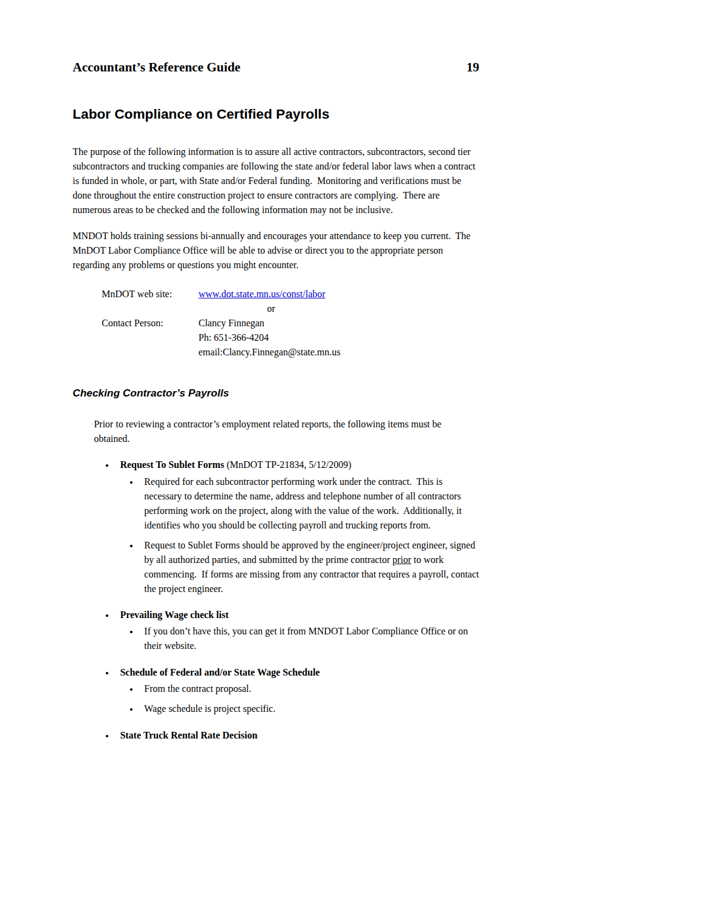Accountant’s Reference Guide 19
Labor Compliance on Certified Payrolls
The purpose of the following information is to assure all active contractors, subcontractors, second tier subcontractors and trucking companies are following the state and/or federal labor laws when a contract is funded in whole, or part, with State and/or Federal funding. Monitoring and verifications must be done throughout the entire construction project to ensure contractors are complying. There are numerous areas to be checked and the following information may not be inclusive.
MNDOT holds training sessions bi-annually and encourages your attendance to keep you current. The MnDOT Labor Compliance Office will be able to advise or direct you to the appropriate person regarding any problems or questions you might encounter.
MnDOT web site: www.dot.state.mn.us/const/labor
or
Contact Person: Clancy Finnegan
Ph: 651-366-4204
email:Clancy.Finnegan@state.mn.us
Checking Contractor’s Payrolls
Prior to reviewing a contractor’s employment related reports, the following items must be obtained.
Request To Sublet Forms (MnDOT TP-21834, 5/12/2009)
Required for each subcontractor performing work under the contract. This is necessary to determine the name, address and telephone number of all contractors performing work on the project, along with the value of the work. Additionally, it identifies who you should be collecting payroll and trucking reports from.
Request to Sublet Forms should be approved by the engineer/project engineer, signed by all authorized parties, and submitted by the prime contractor prior to work commencing. If forms are missing from any contractor that requires a payroll, contact the project engineer.
Prevailing Wage check list
If you don’t have this, you can get it from MNDOT Labor Compliance Office or on their website.
Schedule of Federal and/or State Wage Schedule
From the contract proposal.
Wage schedule is project specific.
State Truck Rental Rate Decision